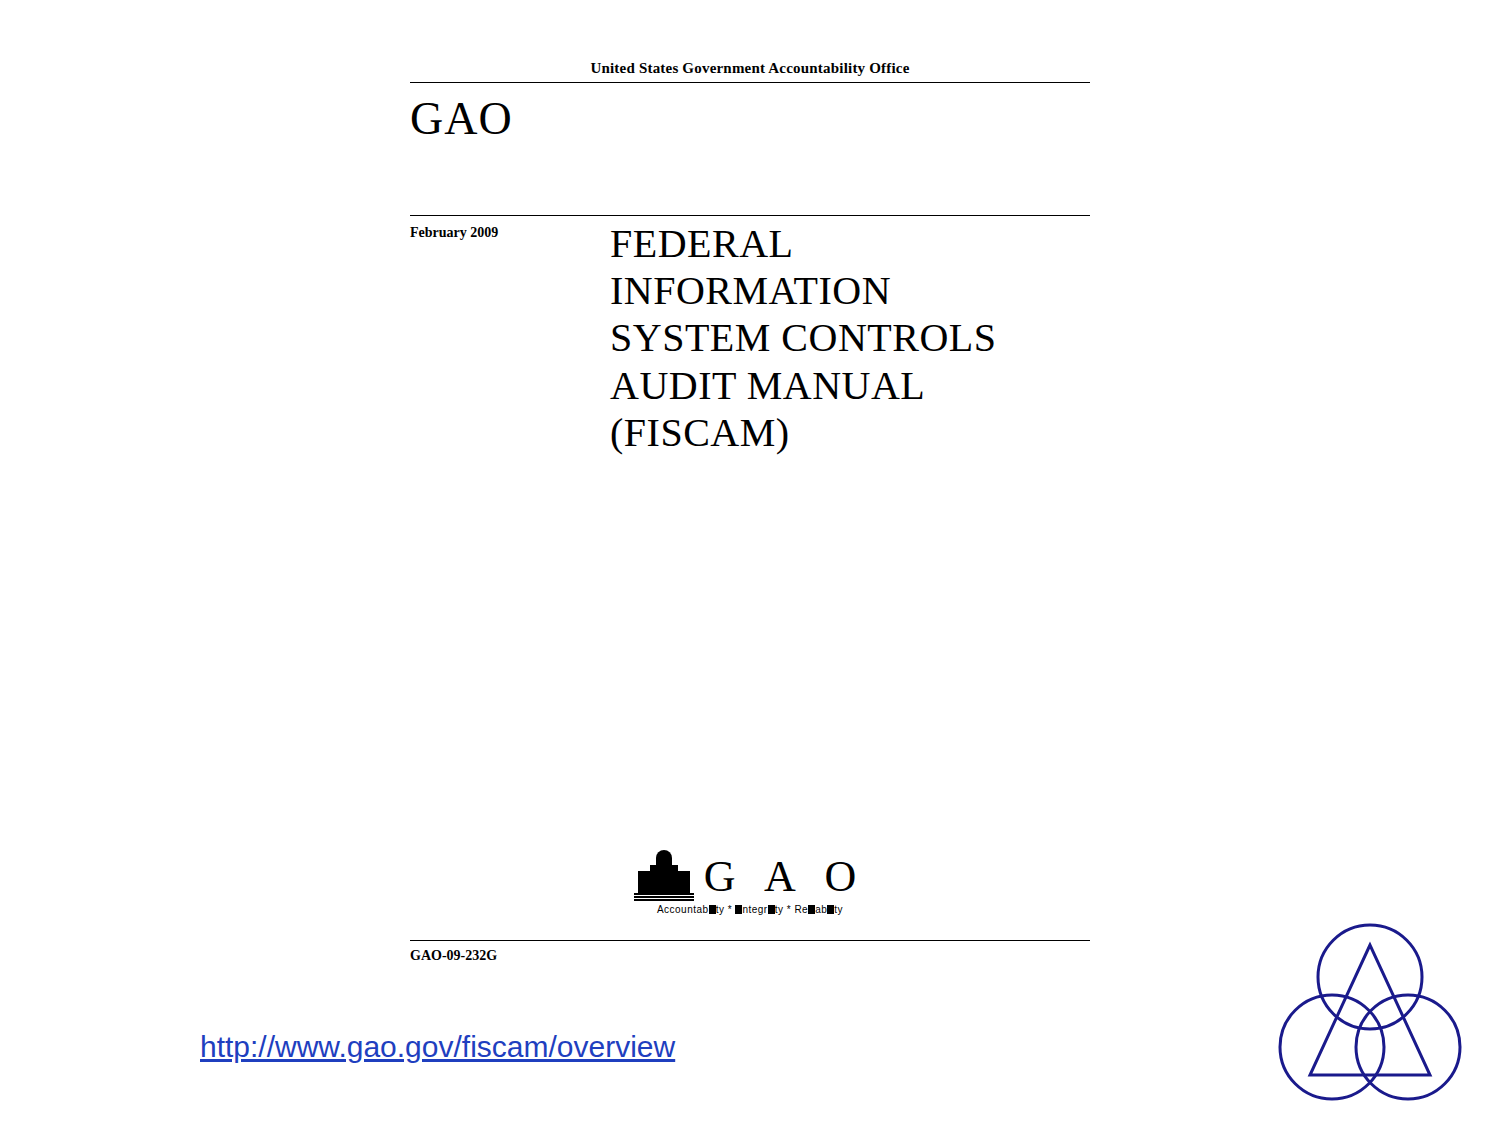United States Government Accountability Office
GAO
February 2009
FEDERAL
INFORMATION
SYSTEM CONTROLS
AUDIT MANUAL
(FISCAM)
G A O
Accountab ty * ntegr ty * Re ab ty
GAO-09-232G
http://www.gao.gov/fiscam/overview